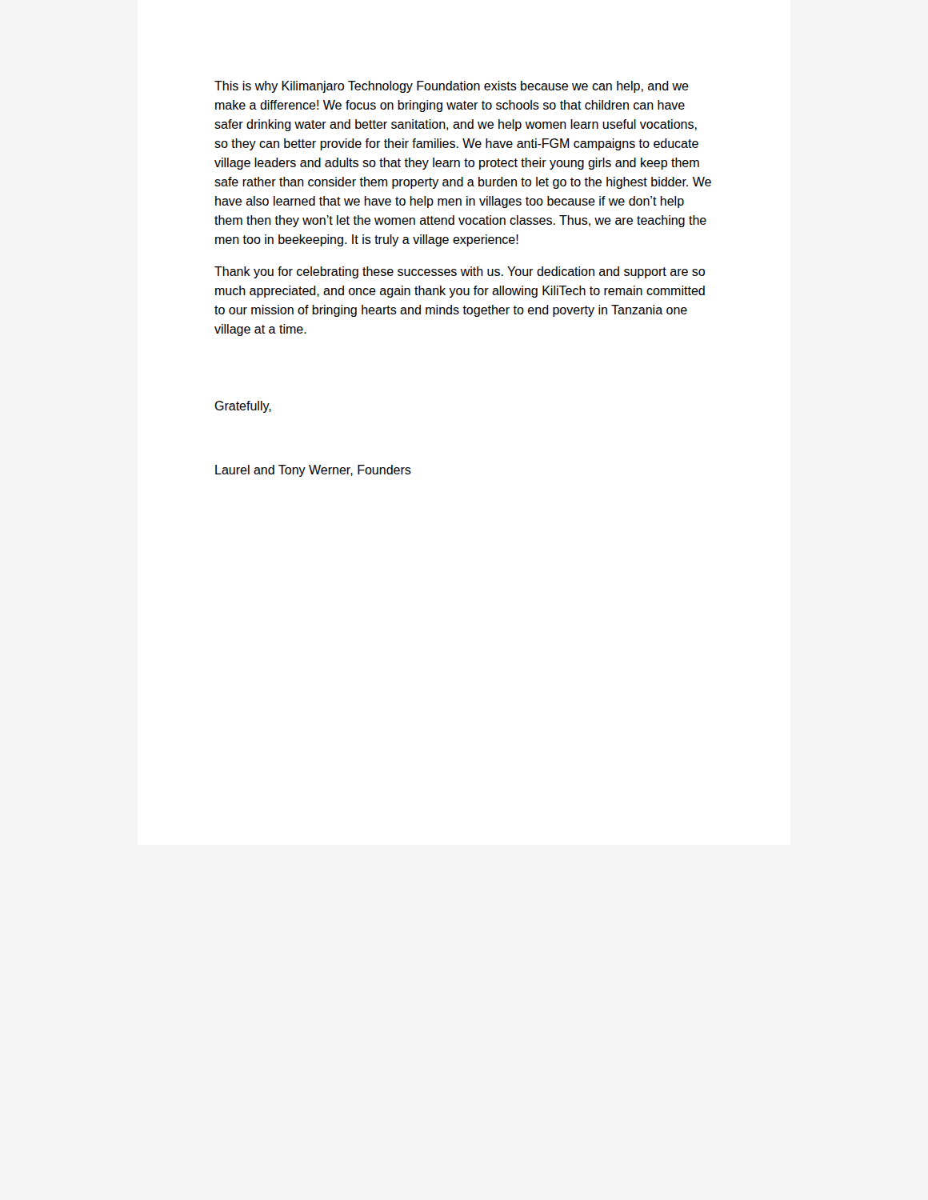This is why Kilimanjaro Technology Foundation exists because we can help, and we make a difference! We focus on bringing water to schools so that children can have safer drinking water and better sanitation, and we help women learn useful vocations, so they can better provide for their families. We have anti-FGM campaigns to educate village leaders and adults so that they learn to protect their young girls and keep them safe rather than consider them property and a burden to let go to the highest bidder. We have also learned that we have to help men in villages too because if we don’t help them then they won’t let the women attend vocation classes. Thus, we are teaching the men too in beekeeping. It is truly a village experience!
Thank you for celebrating these successes with us. Your dedication and support are so much appreciated, and once again thank you for allowing KiliTech to remain committed to our mission of bringing hearts and minds together to end poverty in Tanzania one village at a time.
Gratefully,
Laurel and Tony Werner, Founders